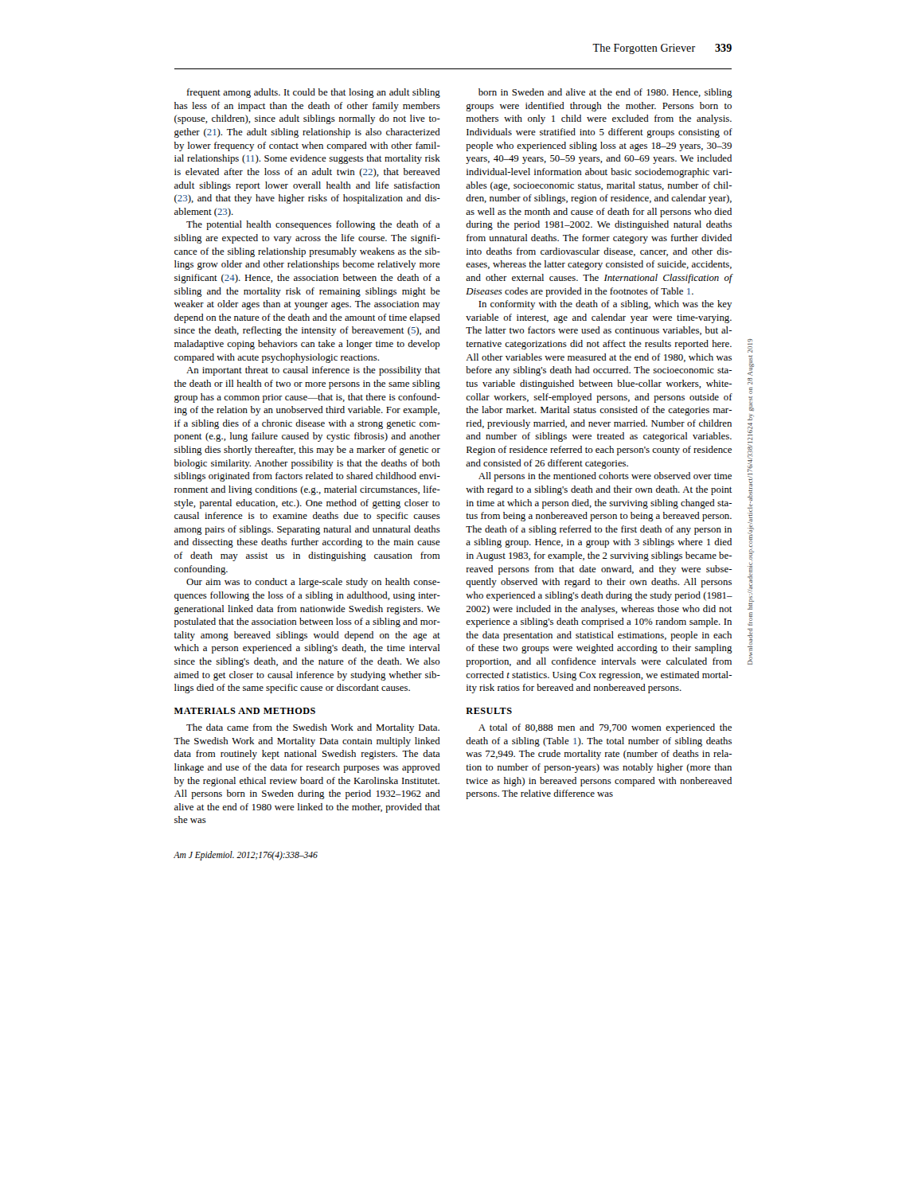The Forgotten Griever 339
Downloaded from https://academic.oup.com/aje/article-abstract/176/4/338/121624 by guest on 28 August 2019
frequent among adults. It could be that losing an adult sibling has less of an impact than the death of other family members (spouse, children), since adult siblings normally do not live together (21). The adult sibling relationship is also characterized by lower frequency of contact when compared with other familial relationships (11). Some evidence suggests that mortality risk is elevated after the loss of an adult twin (22), that bereaved adult siblings report lower overall health and life satisfaction (23), and that they have higher risks of hospitalization and disablement (23).
The potential health consequences following the death of a sibling are expected to vary across the life course. The significance of the sibling relationship presumably weakens as the siblings grow older and other relationships become relatively more significant (24). Hence, the association between the death of a sibling and the mortality risk of remaining siblings might be weaker at older ages than at younger ages. The association may depend on the nature of the death and the amount of time elapsed since the death, reflecting the intensity of bereavement (5), and maladaptive coping behaviors can take a longer time to develop compared with acute psychophysiologic reactions.
An important threat to causal inference is the possibility that the death or ill health of two or more persons in the same sibling group has a common prior cause—that is, that there is confounding of the relation by an unobserved third variable. For example, if a sibling dies of a chronic disease with a strong genetic component (e.g., lung failure caused by cystic fibrosis) and another sibling dies shortly thereafter, this may be a marker of genetic or biologic similarity. Another possibility is that the deaths of both siblings originated from factors related to shared childhood environment and living conditions (e.g., material circumstances, lifestyle, parental education, etc.). One method of getting closer to causal inference is to examine deaths due to specific causes among pairs of siblings. Separating natural and unnatural deaths and dissecting these deaths further according to the main cause of death may assist us in distinguishing causation from confounding.
Our aim was to conduct a large-scale study on health consequences following the loss of a sibling in adulthood, using intergenerational linked data from nationwide Swedish registers. We postulated that the association between loss of a sibling and mortality among bereaved siblings would depend on the age at which a person experienced a sibling's death, the time interval since the sibling's death, and the nature of the death. We also aimed to get closer to causal inference by studying whether siblings died of the same specific cause or discordant causes.
MATERIALS AND METHODS
The data came from the Swedish Work and Mortality Data. The Swedish Work and Mortality Data contain multiply linked data from routinely kept national Swedish registers. The data linkage and use of the data for research purposes was approved by the regional ethical review board of the Karolinska Institutet. All persons born in Sweden during the period 1932–1962 and alive at the end of 1980 were linked to the mother, provided that she was
born in Sweden and alive at the end of 1980. Hence, sibling groups were identified through the mother. Persons born to mothers with only 1 child were excluded from the analysis. Individuals were stratified into 5 different groups consisting of people who experienced sibling loss at ages 18–29 years, 30–39 years, 40–49 years, 50–59 years, and 60–69 years. We included individual-level information about basic sociodemographic variables (age, socioeconomic status, marital status, number of children, number of siblings, region of residence, and calendar year), as well as the month and cause of death for all persons who died during the period 1981–2002. We distinguished natural deaths from unnatural deaths. The former category was further divided into deaths from cardiovascular disease, cancer, and other diseases, whereas the latter category consisted of suicide, accidents, and other external causes. The International Classification of Diseases codes are provided in the footnotes of Table 1.
In conformity with the death of a sibling, which was the key variable of interest, age and calendar year were time-varying. The latter two factors were used as continuous variables, but alternative categorizations did not affect the results reported here. All other variables were measured at the end of 1980, which was before any sibling's death had occurred. The socioeconomic status variable distinguished between blue-collar workers, white-collar workers, self-employed persons, and persons outside of the labor market. Marital status consisted of the categories married, previously married, and never married. Number of children and number of siblings were treated as categorical variables. Region of residence referred to each person's county of residence and consisted of 26 different categories.
All persons in the mentioned cohorts were observed over time with regard to a sibling's death and their own death. At the point in time at which a person died, the surviving sibling changed status from being a nonbereaved person to being a bereaved person. The death of a sibling referred to the first death of any person in a sibling group. Hence, in a group with 3 siblings where 1 died in August 1983, for example, the 2 surviving siblings became bereaved persons from that date onward, and they were subsequently observed with regard to their own deaths. All persons who experienced a sibling's death during the study period (1981–2002) were included in the analyses, whereas those who did not experience a sibling's death comprised a 10% random sample. In the data presentation and statistical estimations, people in each of these two groups were weighted according to their sampling proportion, and all confidence intervals were calculated from corrected t statistics. Using Cox regression, we estimated mortality risk ratios for bereaved and nonbereaved persons.
RESULTS
A total of 80,888 men and 79,700 women experienced the death of a sibling (Table 1). The total number of sibling deaths was 72,949. The crude mortality rate (number of deaths in relation to number of person-years) was notably higher (more than twice as high) in bereaved persons compared with nonbereaved persons. The relative difference was
Am J Epidemiol. 2012;176(4):338–346